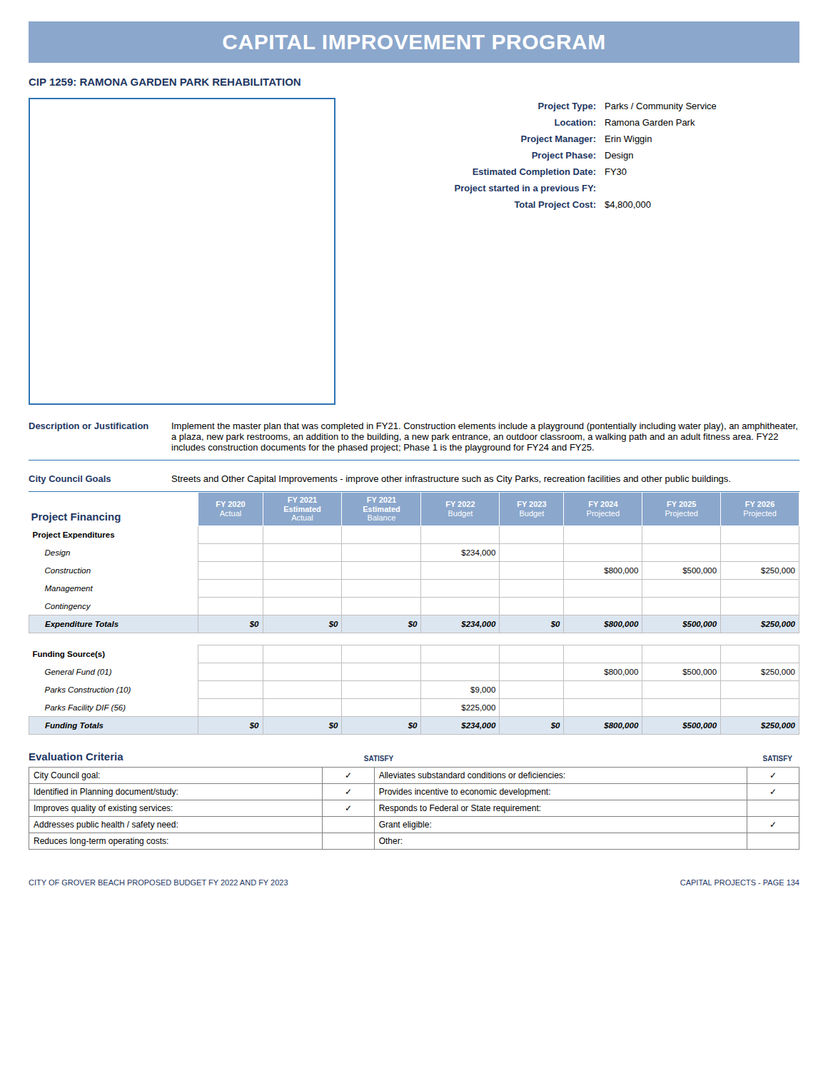CAPITAL IMPROVEMENT PROGRAM
CIP 1259: RAMONA GARDEN PARK REHABILITATION
| Project Type: | Parks / Community Service |
| Location: | Ramona Garden Park |
| Project Manager: | Erin Wiggin |
| Project Phase: | Design |
| Estimated Completion Date: | FY30 |
| Project started in a previous FY: | |
| Total Project Cost: | $4,800,000 |
Description or Justification
Implement the master plan that was completed in FY21. Construction elements include a playground (pontentially including water play), an amphitheater, a plaza, new park restrooms, an addition to the building, a new park entrance, an outdoor classroom, a walking path and an adult fitness area. FY22 includes construction documents for the phased project; Phase 1 is the playground for FY24 and FY25.
City Council Goals
Streets and Other Capital Improvements - improve other infrastructure such as City Parks, recreation facilities and other public buildings.
| Project Financing | FY 2020 Actual | FY 2021 Estimated Actual | FY 2021 Estimated Balance | FY 2022 Budget | FY 2023 Budget | FY 2024 Projected | FY 2025 Projected | FY 2026 Projected |
| --- | --- | --- | --- | --- | --- | --- | --- | --- |
| Project Expenditures | | | | | | | | |
| Design | | | | $234,000 | | | | |
| Construction | | | | | | $800,000 | $500,000 | $250,000 |
| Management | | | | | | | | |
| Contingency | | | | | | | | |
| Expenditure Totals | $0 | $0 | $0 | $234,000 | $0 | $800,000 | $500,000 | $250,000 |
| Funding Source(s) | | | | | | | | |
| General Fund (01) | | | | | | $800,000 | $500,000 | $250,000 |
| Parks Construction (10) | | | | $9,000 | | | | |
| Parks Facility DIF (56) | | | | $225,000 | | | | |
| Funding Totals | $0 | $0 | $0 | $234,000 | $0 | $800,000 | $500,000 | $250,000 |
Evaluation Criteria SATISFY SATISFY
| City Council goal: | ✓ | Alleviates substandard conditions or deficiencies: | ✓ |
| Identified in Planning document/study: | ✓ | Provides incentive to economic development: | ✓ |
| Improves quality of existing services: | ✓ | Responds to Federal or State requirement: | |
| Addresses public health / safety need: | | Grant eligible: | ✓ |
| Reduces long-term operating costs: | | Other: | |
CITY OF GROVER BEACH PROPOSED BUDGET FY 2022 AND FY 2023 CAPITAL PROJECTS - PAGE 134